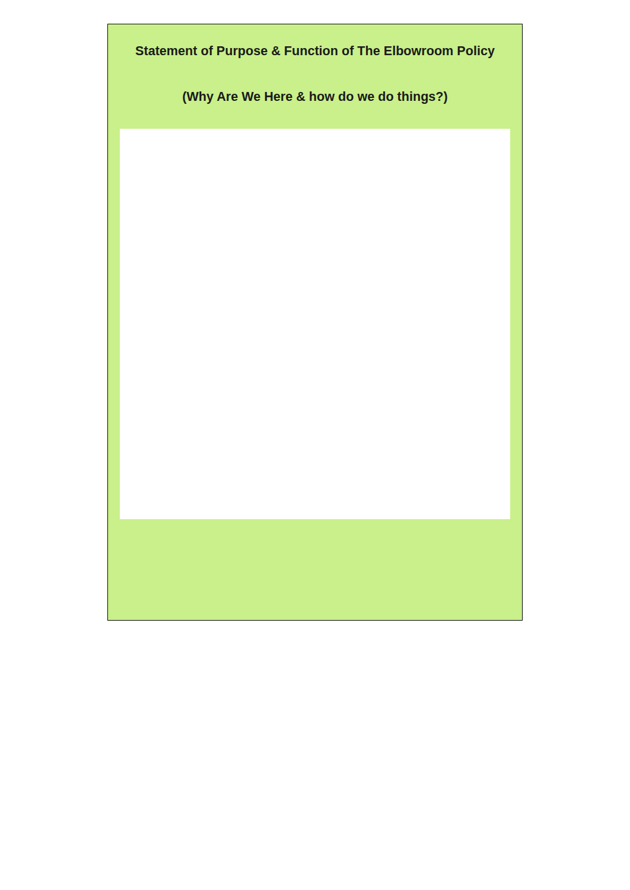Statement of Purpose & Function of The Elbowroom Policy
(Why Are We Here & how do we do things?)